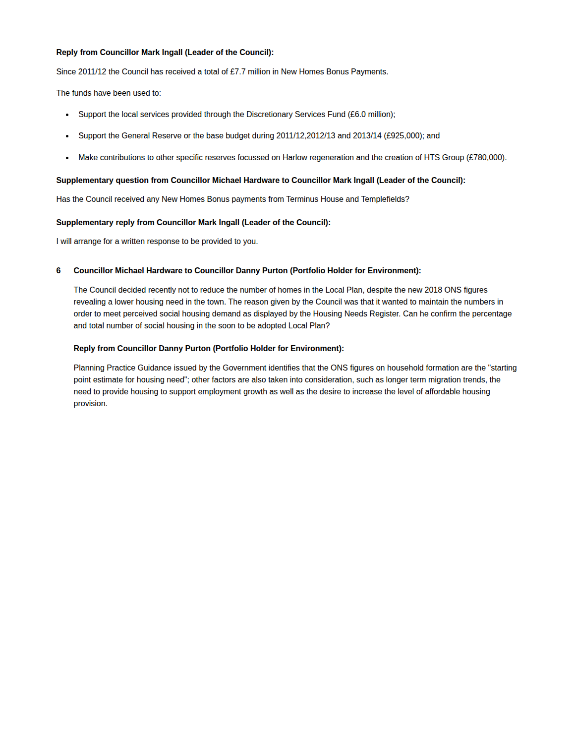Reply from Councillor Mark Ingall (Leader of the Council):
Since 2011/12 the Council has received a total of £7.7 million in New Homes Bonus Payments.
The funds have been used to:
Support the local services provided through the Discretionary Services Fund (£6.0 million);
Support the General Reserve or the base budget during 2011/12,2012/13 and 2013/14 (£925,000); and
Make contributions to other specific reserves focussed on Harlow regeneration and the creation of HTS Group (£780,000).
Supplementary question from Councillor Michael Hardware to Councillor Mark Ingall (Leader of the Council):
Has the Council received any New Homes Bonus payments from Terminus House and Templefields?
Supplementary reply from Councillor Mark Ingall (Leader of the Council):
I will arrange for a written response to be provided to you.
6
Councillor Michael Hardware to Councillor Danny Purton (Portfolio Holder for Environment):
The Council decided recently not to reduce the number of homes in the Local Plan, despite the new 2018 ONS figures revealing a lower housing need in the town. The reason given by the Council was that it wanted to maintain the numbers in order to meet perceived social housing demand as displayed by the Housing Needs Register. Can he confirm the percentage and total number of social housing in the soon to be adopted Local Plan?
Reply from Councillor Danny Purton (Portfolio Holder for Environment):
Planning Practice Guidance issued by the Government identifies that the ONS figures on household formation are the "starting point estimate for housing need"; other factors are also taken into consideration, such as longer term migration trends, the need to provide housing to support employment growth as well as the desire to increase the level of affordable housing provision.